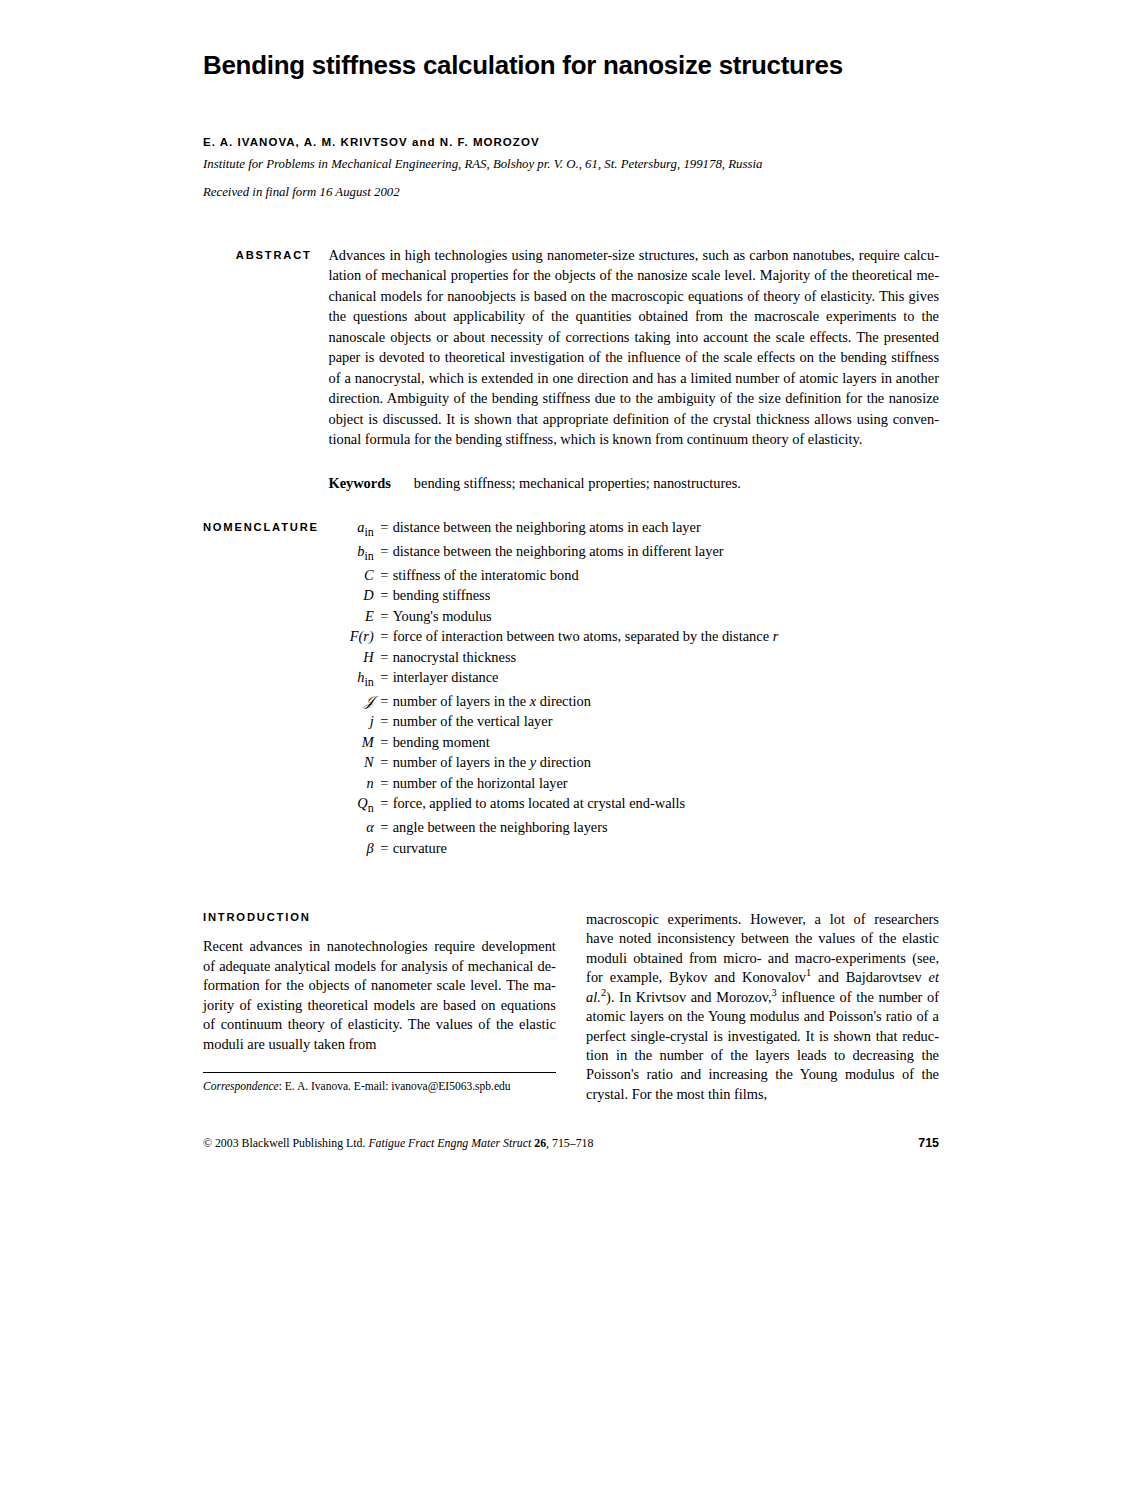Bending stiffness calculation for nanosize structures
E. A. IVANOVA, A. M. KRIVTSOV and N. F. MOROZOV
Institute for Problems in Mechanical Engineering, RAS, Bolshoy pr. V. O., 61, St. Petersburg, 199178, Russia
Received in final form 16 August 2002
ABSTRACT
Advances in high technologies using nanometer-size structures, such as carbon nanotubes, require calculation of mechanical properties for the objects of the nanosize scale level. Majority of the theoretical mechanical models for nanoobjects is based on the macroscopic equations of theory of elasticity. This gives the questions about applicability of the quantities obtained from the macroscale experiments to the nanoscale objects or about necessity of corrections taking into account the scale effects. The presented paper is devoted to theoretical investigation of the influence of the scale effects on the bending stiffness of a nanocrystal, which is extended in one direction and has a limited number of atomic layers in another direction. Ambiguity of the bending stiffness due to the ambiguity of the size definition for the nanosize object is discussed. It is shown that appropriate definition of the crystal thickness allows using conventional formula for the bending stiffness, which is known from continuum theory of elasticity.
Keywords bending stiffness; mechanical properties; nanostructures.
NOMENCLATURE
ain=distance between the neighboring atoms in each layer
bin=distance between the neighboring atoms in different layer
C=stiffness of the interatomic bond
D=bending stiffness
E=Young's modulus
F(r)=force of interaction between two atoms, separated by the distance r
H=nanocrystal thickness
hin=interlayer distance
𝒥=number of layers in the x direction
j=number of the vertical layer
M=bending moment
N=number of layers in the y direction
n=number of the horizontal layer
Qn=force, applied to atoms located at crystal end-walls
α=angle between the neighboring layers
β=curvature
INTRODUCTION
Recent advances in nanotechnologies require development of adequate analytical models for analysis of mechanical deformation for the objects of nanometer scale level. The majority of existing theoretical models are based on equations of continuum theory of elasticity. The values of the elastic moduli are usually taken from
Correspondence: E. A. Ivanova. E-mail: ivanova@EI5063.spb.edu
macroscopic experiments. However, a lot of researchers have noted inconsistency between the values of the elastic moduli obtained from micro- and macro-experiments (see, for example, Bykov and Konovalov1 and Bajdarovtsev et al.2). In Krivtsov and Morozov,3 influence of the number of atomic layers on the Young modulus and Poisson's ratio of a perfect single-crystal is investigated. It is shown that reduction in the number of the layers leads to decreasing the Poisson's ratio and increasing the Young modulus of the crystal. For the most thin films,
© 2003 Blackwell Publishing Ltd. Fatigue Fract Engng Mater Struct 26, 715–718
715